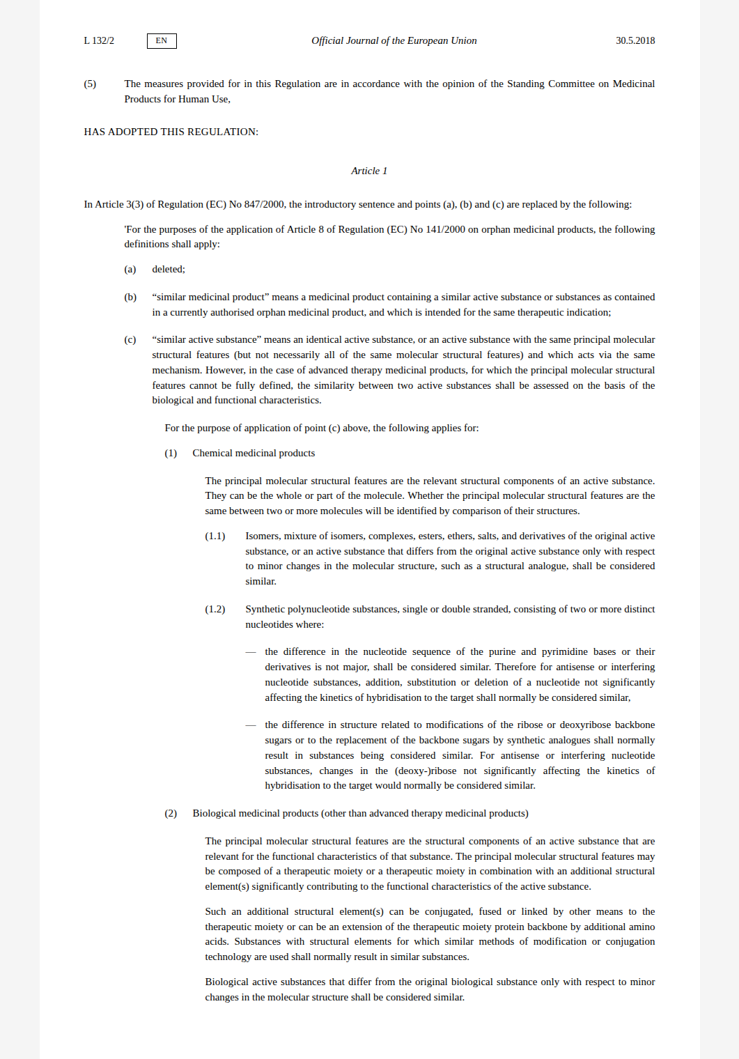L 132/2
EN
Official Journal of the European Union
30.5.2018
(5)
The measures provided for in this Regulation are in accordance with the opinion of the Standing Committee on Medicinal Products for Human Use,
HAS ADOPTED THIS REGULATION:
Article 1
In Article 3(3) of Regulation (EC) No 847/2000, the introductory sentence and points (a), (b) and (c) are replaced by the following:
'For the purposes of the application of Article 8 of Regulation (EC) No 141/2000 on orphan medicinal products, the following definitions shall apply:
(a)
deleted;
(b)
“similar medicinal product” means a medicinal product containing a similar active substance or substances as contained in a currently authorised orphan medicinal product, and which is intended for the same therapeutic indication;
(c)
“similar active substance” means an identical active substance, or an active substance with the same principal molecular structural features (but not necessarily all of the same molecular structural features) and which acts via the same mechanism. However, in the case of advanced therapy medicinal products, for which the principal molecular structural features cannot be fully defined, the similarity between two active substances shall be assessed on the basis of the biological and functional characteristics.
For the purpose of application of point (c) above, the following applies for:
(1)
Chemical medicinal products
The principal molecular structural features are the relevant structural components of an active substance. They can be the whole or part of the molecule. Whether the principal molecular structural features are the same between two or more molecules will be identified by comparison of their structures.
(1.1)
Isomers, mixture of isomers, complexes, esters, ethers, salts, and derivatives of the original active substance, or an active substance that differs from the original active substance only with respect to minor changes in the molecular structure, such as a structural analogue, shall be considered similar.
(1.2)
Synthetic polynucleotide substances, single or double stranded, consisting of two or more distinct nucleotides where:
—
the difference in the nucleotide sequence of the purine and pyrimidine bases or their derivatives is not major, shall be considered similar. Therefore for antisense or interfering nucleotide substances, addition, substitution or deletion of a nucleotide not significantly affecting the kinetics of hybridisation to the target shall normally be considered similar,
—
the difference in structure related to modifications of the ribose or deoxyribose backbone sugars or to the replacement of the backbone sugars by synthetic analogues shall normally result in substances being considered similar. For antisense or interfering nucleotide substances, changes in the (deoxy-)ribose not significantly affecting the kinetics of hybridisation to the target would normally be considered similar.
(2)
Biological medicinal products (other than advanced therapy medicinal products)
The principal molecular structural features are the structural components of an active substance that are relevant for the functional characteristics of that substance. The principal molecular structural features may be composed of a therapeutic moiety or a therapeutic moiety in combination with an additional structural element(s) significantly contributing to the functional characteristics of the active substance.
Such an additional structural element(s) can be conjugated, fused or linked by other means to the therapeutic moiety or can be an extension of the therapeutic moiety protein backbone by additional amino acids. Substances with structural elements for which similar methods of modification or conjugation technology are used shall normally result in similar substances.
Biological active substances that differ from the original biological substance only with respect to minor changes in the molecular structure shall be considered similar.